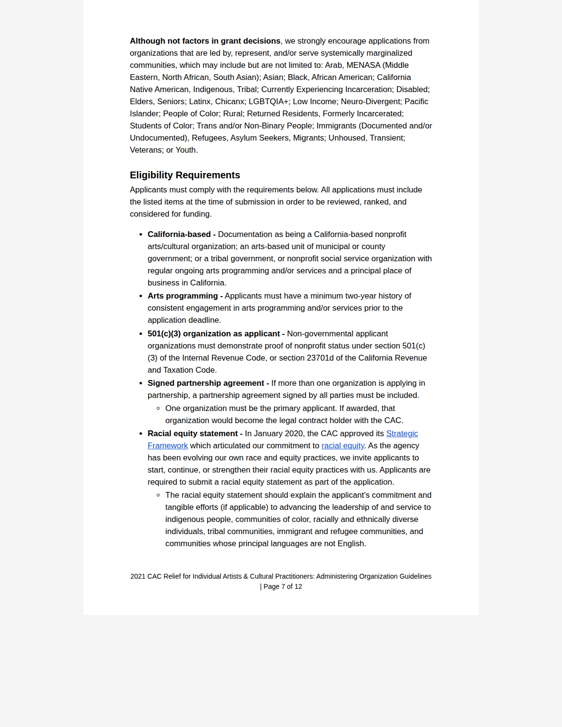Although not factors in grant decisions, we strongly encourage applications from organizations that are led by, represent, and/or serve systemically marginalized communities, which may include but are not limited to: Arab, MENASA (Middle Eastern, North African, South Asian); Asian; Black, African American; California Native American, Indigenous, Tribal; Currently Experiencing Incarceration; Disabled; Elders, Seniors; Latinx, Chicanx; LGBTQIA+; Low Income; Neuro-Divergent; Pacific Islander; People of Color; Rural; Returned Residents, Formerly Incarcerated; Students of Color; Trans and/or Non-Binary People; Immigrants (Documented and/or Undocumented), Refugees, Asylum Seekers, Migrants; Unhoused, Transient; Veterans; or Youth.
Eligibility Requirements
Applicants must comply with the requirements below. All applications must include the listed items at the time of submission in order to be reviewed, ranked, and considered for funding.
California-based - Documentation as being a California-based nonprofit arts/cultural organization; an arts-based unit of municipal or county government; or a tribal government, or nonprofit social service organization with regular ongoing arts programming and/or services and a principal place of business in California.
Arts programming - Applicants must have a minimum two-year history of consistent engagement in arts programming and/or services prior to the application deadline.
501(c)(3) organization as applicant - Non-governmental applicant organizations must demonstrate proof of nonprofit status under section 501(c)(3) of the Internal Revenue Code, or section 23701d of the California Revenue and Taxation Code.
Signed partnership agreement - If more than one organization is applying in partnership, a partnership agreement signed by all parties must be included.
One organization must be the primary applicant. If awarded, that organization would become the legal contract holder with the CAC.
Racial equity statement - In January 2020, the CAC approved its Strategic Framework which articulated our commitment to racial equity. As the agency has been evolving our own race and equity practices, we invite applicants to start, continue, or strengthen their racial equity practices with us. Applicants are required to submit a racial equity statement as part of the application.
The racial equity statement should explain the applicant's commitment and tangible efforts (if applicable) to advancing the leadership of and service to indigenous people, communities of color, racially and ethnically diverse individuals, tribal communities, immigrant and refugee communities, and communities whose principal languages are not English.
2021 CAC Relief for Individual Artists & Cultural Practitioners: Administering Organization Guidelines | Page 7 of 12